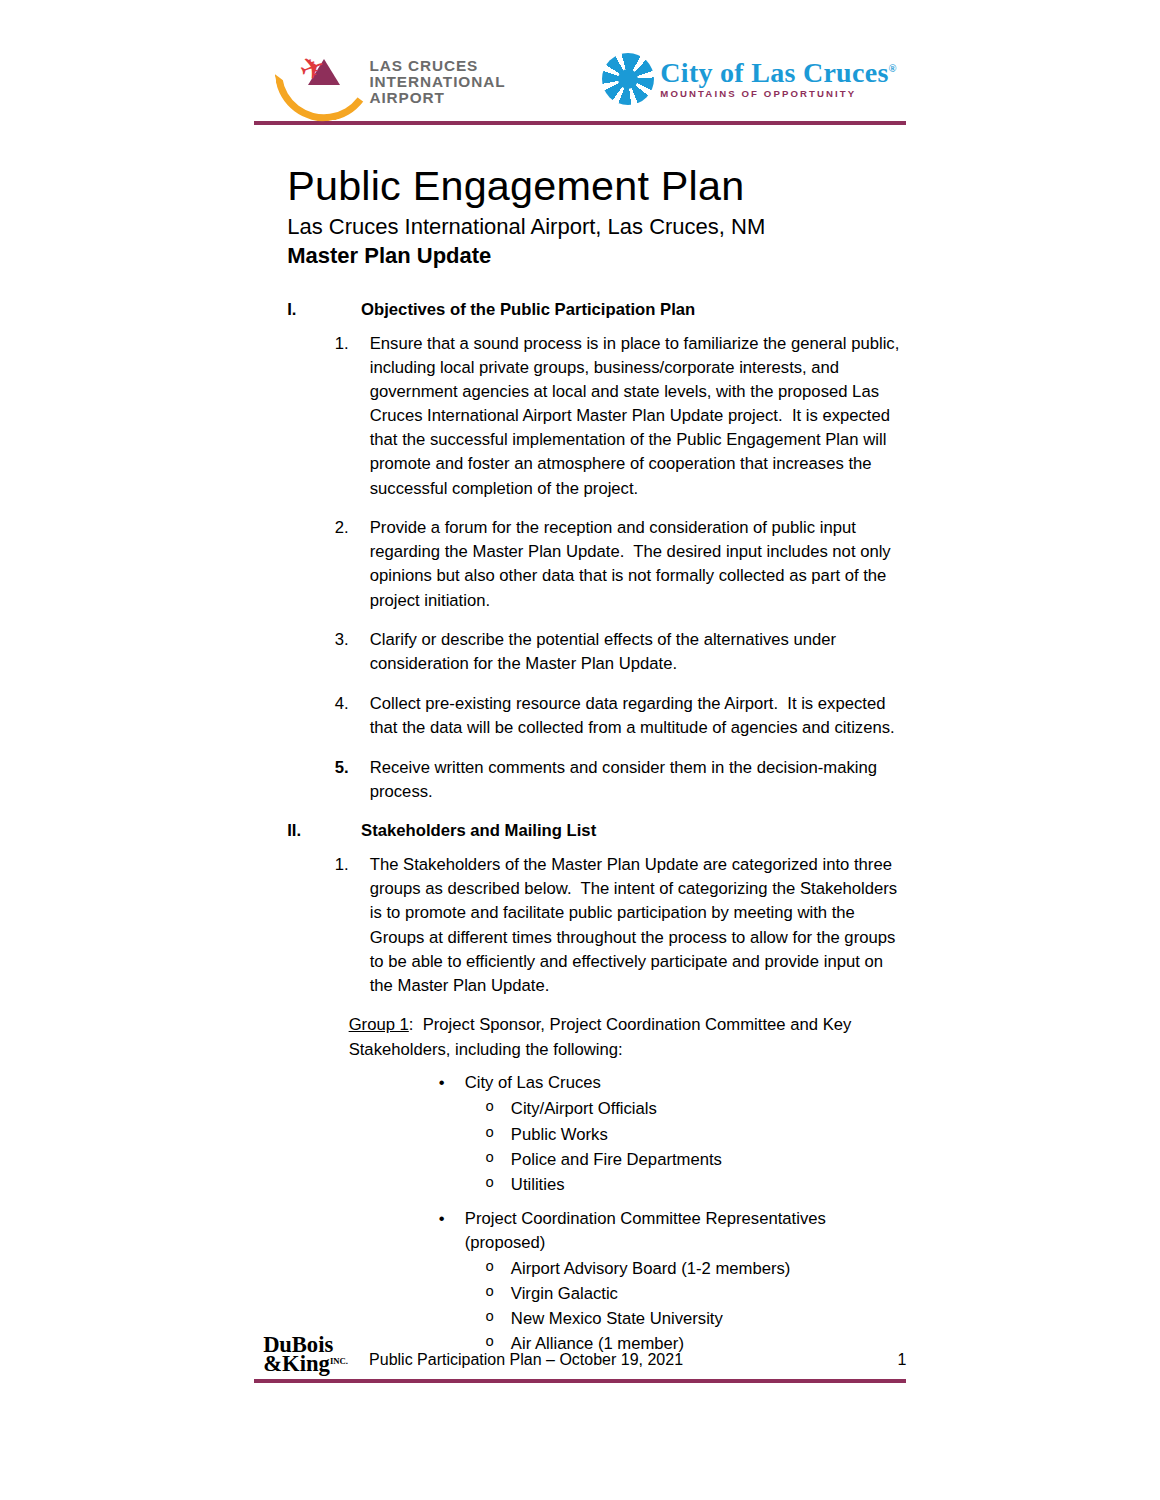✈
Las Cruces
International
Airport
City of Las Cruces®
Mountains of Opportunity
Public Engagement Plan
Las Cruces International Airport, Las Cruces, NM
Master Plan Update
I.
Objectives of the Public Participation Plan
1. Ensure that a sound process is in place to familiarize the general public, including local private groups, business/corporate interests, and government agencies at local and state levels, with the proposed Las Cruces International Airport Master Plan Update project. It is expected that the successful implementation of the Public Engagement Plan will promote and foster an atmosphere of cooperation that increases the successful completion of the project.
2. Provide a forum for the reception and consideration of public input regarding the Master Plan Update. The desired input includes not only opinions but also other data that is not formally collected as part of the project initiation.
3. Clarify or describe the potential effects of the alternatives under consideration for the Master Plan Update.
4. Collect pre-existing resource data regarding the Airport. It is expected that the data will be collected from a multitude of agencies and citizens.
5. Receive written comments and consider them in the decision-making process.
II.
Stakeholders and Mailing List
1. The Stakeholders of the Master Plan Update are categorized into three groups as described below. The intent of categorizing the Stakeholders is to promote and facilitate public participation by meeting with the Groups at different times throughout the process to allow for the groups to be able to efficiently and effectively participate and provide input on the Master Plan Update.
Group 1: Project Sponsor, Project Coordination Committee and Key Stakeholders, including the following:
•City of Las Cruces
oCity/Airport Officials
oPublic Works
oPolice and Fire Departments
oUtilities
•Project Coordination Committee Representatives (proposed)
oAirport Advisory Board (1-2 members)
oVirgin Galactic
oNew Mexico State University
oAir Alliance (1 member)
Du Bois
&King INC.
Public Participation Plan – October 19, 2021
1